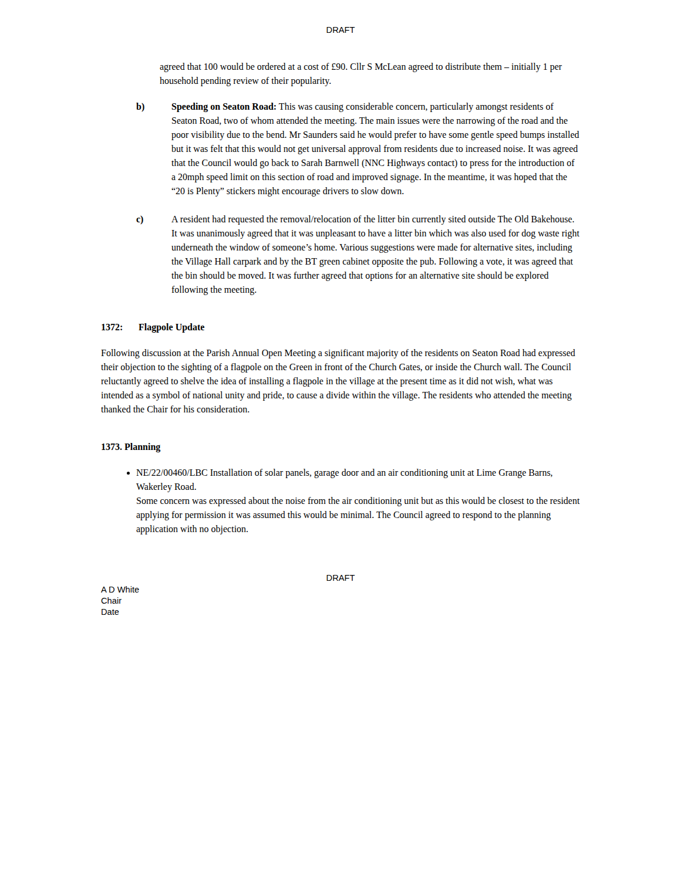DRAFT
agreed that 100 would be ordered at a cost of £90. Cllr S McLean agreed to distribute them – initially 1 per household pending review of their popularity.
b)
Speeding on Seaton Road: This was causing considerable concern, particularly amongst residents of Seaton Road, two of whom attended the meeting. The main issues were the narrowing of the road and the poor visibility due to the bend. Mr Saunders said he would prefer to have some gentle speed bumps installed but it was felt that this would not get universal approval from residents due to increased noise. It was agreed that the Council would go back to Sarah Barnwell (NNC Highways contact) to press for the introduction of a 20mph speed limit on this section of road and improved signage. In the meantime, it was hoped that the “20 is Plenty” stickers might encourage drivers to slow down.
c)
A resident had requested the removal/relocation of the litter bin currently sited outside The Old Bakehouse. It was unanimously agreed that it was unpleasant to have a litter bin which was also used for dog waste right underneath the window of someone’s home. Various suggestions were made for alternative sites, including the Village Hall carpark and by the BT green cabinet opposite the pub. Following a vote, it was agreed that the bin should be moved. It was further agreed that options for an alternative site should be explored following the meeting.
1372: Flagpole Update
Following discussion at the Parish Annual Open Meeting a significant majority of the residents on Seaton Road had expressed their objection to the sighting of a flagpole on the Green in front of the Church Gates, or inside the Church wall. The Council reluctantly agreed to shelve the idea of installing a flagpole in the village at the present time as it did not wish, what was intended as a symbol of national unity and pride, to cause a divide within the village. The residents who attended the meeting thanked the Chair for his consideration.
1373. Planning
NE/22/00460/LBC Installation of solar panels, garage door and an air conditioning unit at Lime Grange Barns, Wakerley Road.
Some concern was expressed about the noise from the air conditioning unit but as this would be closest to the resident applying for permission it was assumed this would be minimal. The Council agreed to respond to the planning application with no objection.
DRAFT
A D White
Chair
Date